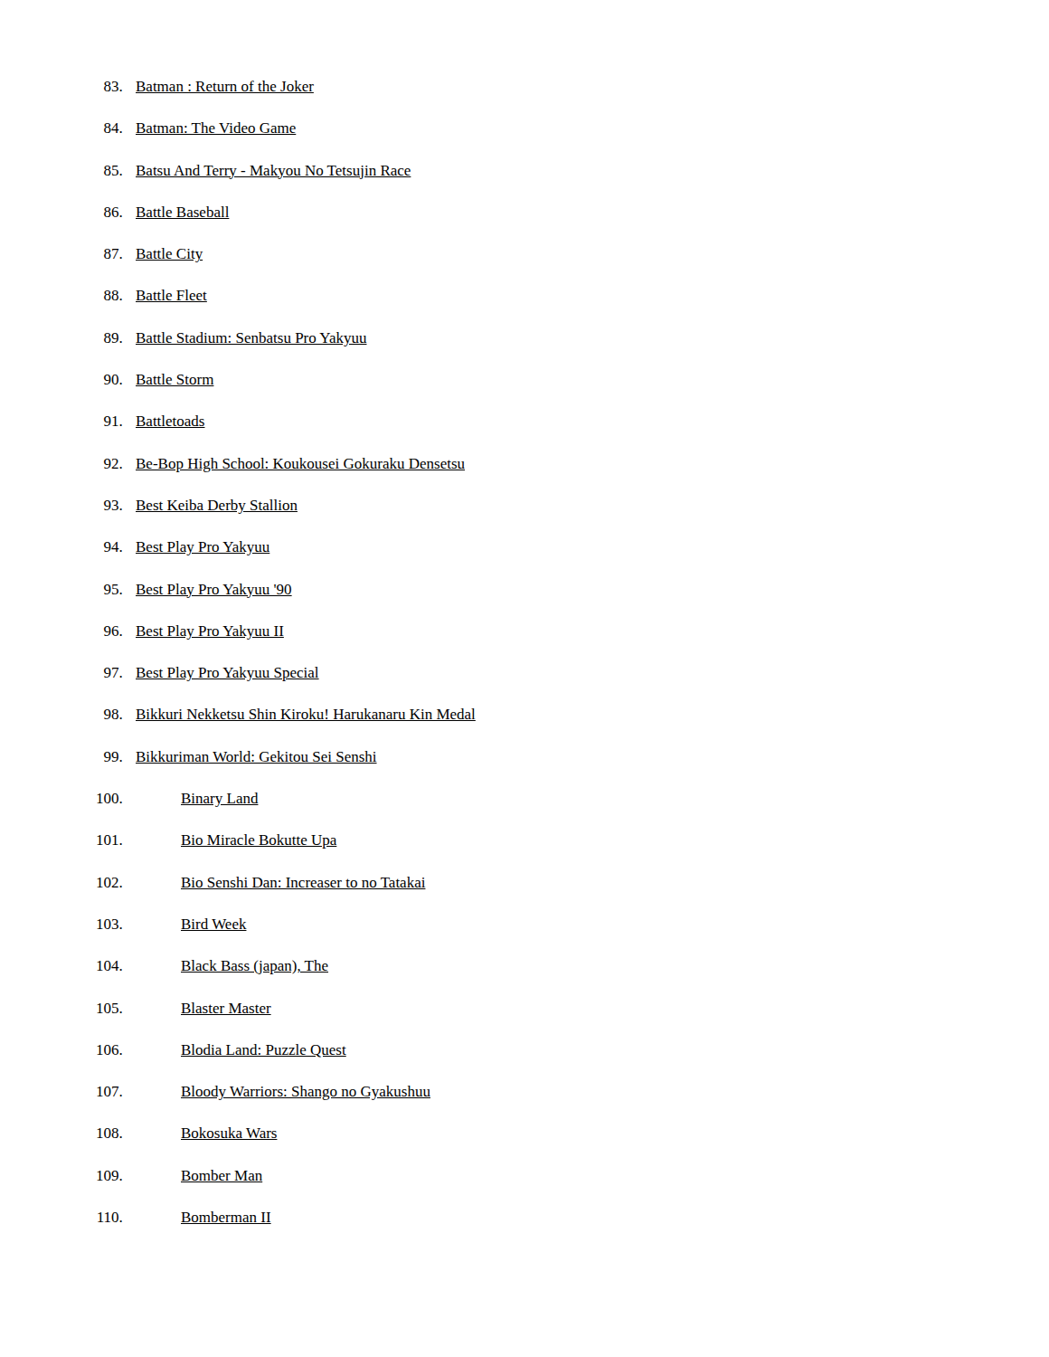Batman : Return of the Joker
Batman: The Video Game
Batsu And Terry - Makyou No Tetsujin Race
Battle Baseball
Battle City
Battle Fleet
Battle Stadium: Senbatsu Pro Yakyuu
Battle Storm
Battletoads
Be-Bop High School: Koukousei Gokuraku Densetsu
Best Keiba Derby Stallion
Best Play Pro Yakyuu
Best Play Pro Yakyuu '90
Best Play Pro Yakyuu II
Best Play Pro Yakyuu Special
Bikkuri Nekketsu Shin Kiroku! Harukanaru Kin Medal
Bikkuriman World: Gekitou Sei Senshi
Binary Land
Bio Miracle Bokutte Upa
Bio Senshi Dan: Increaser to no Tatakai
Bird Week
Black Bass (japan), The
Blaster Master
Blodia Land: Puzzle Quest
Bloody Warriors: Shango no Gyakushuu
Bokosuka Wars
Bomber Man
Bomberman II